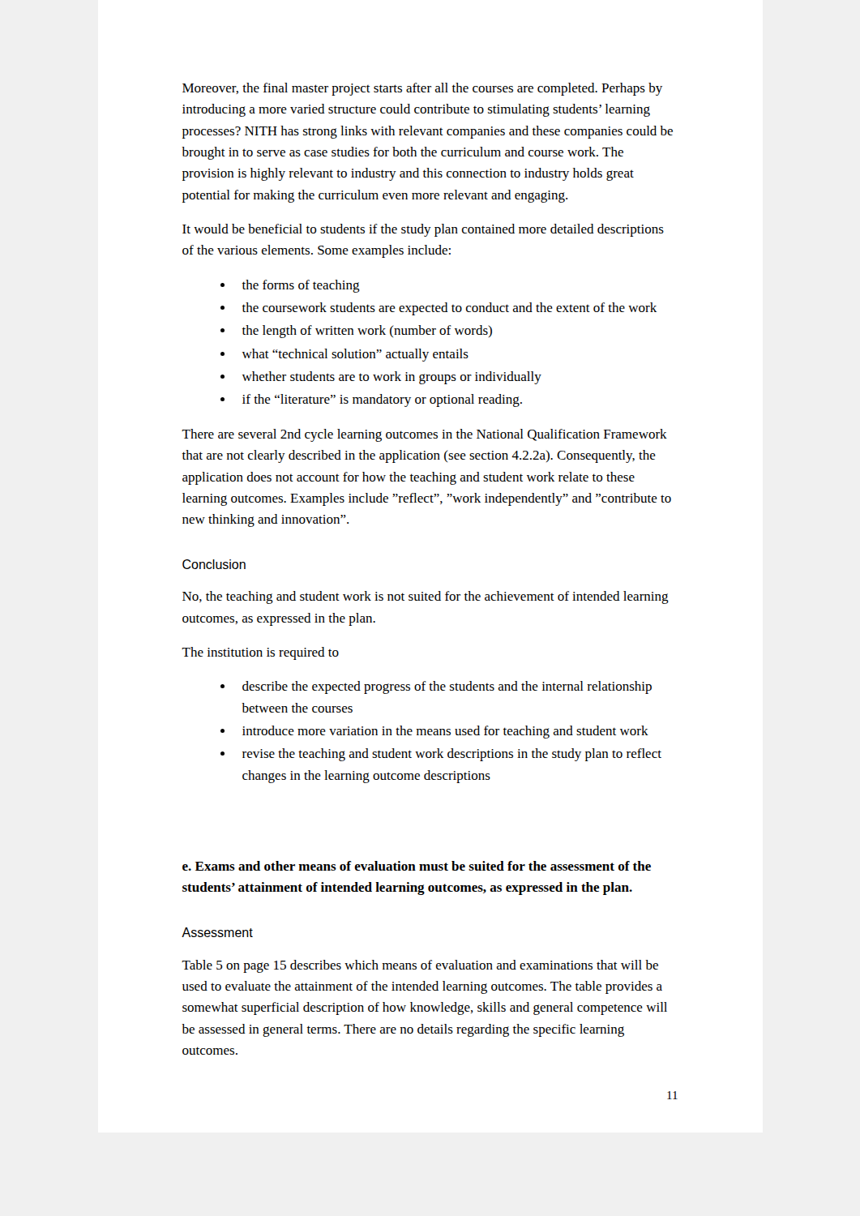Moreover, the final master project starts after all the courses are completed. Perhaps by introducing a more varied structure could contribute to stimulating students’ learning processes? NITH has strong links with relevant companies and these companies could be brought in to serve as case studies for both the curriculum and course work. The provision is highly relevant to industry and this connection to industry holds great potential for making the curriculum even more relevant and engaging.
It would be beneficial to students if the study plan contained more detailed descriptions of the various elements. Some examples include:
the forms of teaching
the coursework students are expected to conduct and the extent of the work
the length of written work (number of words)
what “technical solution” actually entails
whether students are to work in groups or individually
if the “literature” is mandatory or optional reading.
There are several 2nd cycle learning outcomes in the National Qualification Framework that are not clearly described in the application (see section 4.2.2a). Consequently, the application does not account for how the teaching and student work relate to these learning outcomes. Examples include ”reflect”, ”work independently” and ”contribute to new thinking and innovation”.
Conclusion
No, the teaching and student work is not suited for the achievement of intended learning outcomes, as expressed in the plan.
The institution is required to
describe the expected progress of the students and the internal relationship between the courses
introduce more variation in the means used for teaching and student work
revise the teaching and student work descriptions in the study plan to reflect changes in the learning outcome descriptions
e. Exams and other means of evaluation must be suited for the assessment of the students’ attainment of intended learning outcomes, as expressed in the plan.
Assessment
Table 5 on page 15 describes which means of evaluation and examinations that will be used to evaluate the attainment of the intended learning outcomes. The table provides a somewhat superficial description of how knowledge, skills and general competence will be assessed in general terms. There are no details regarding the specific learning outcomes.
11